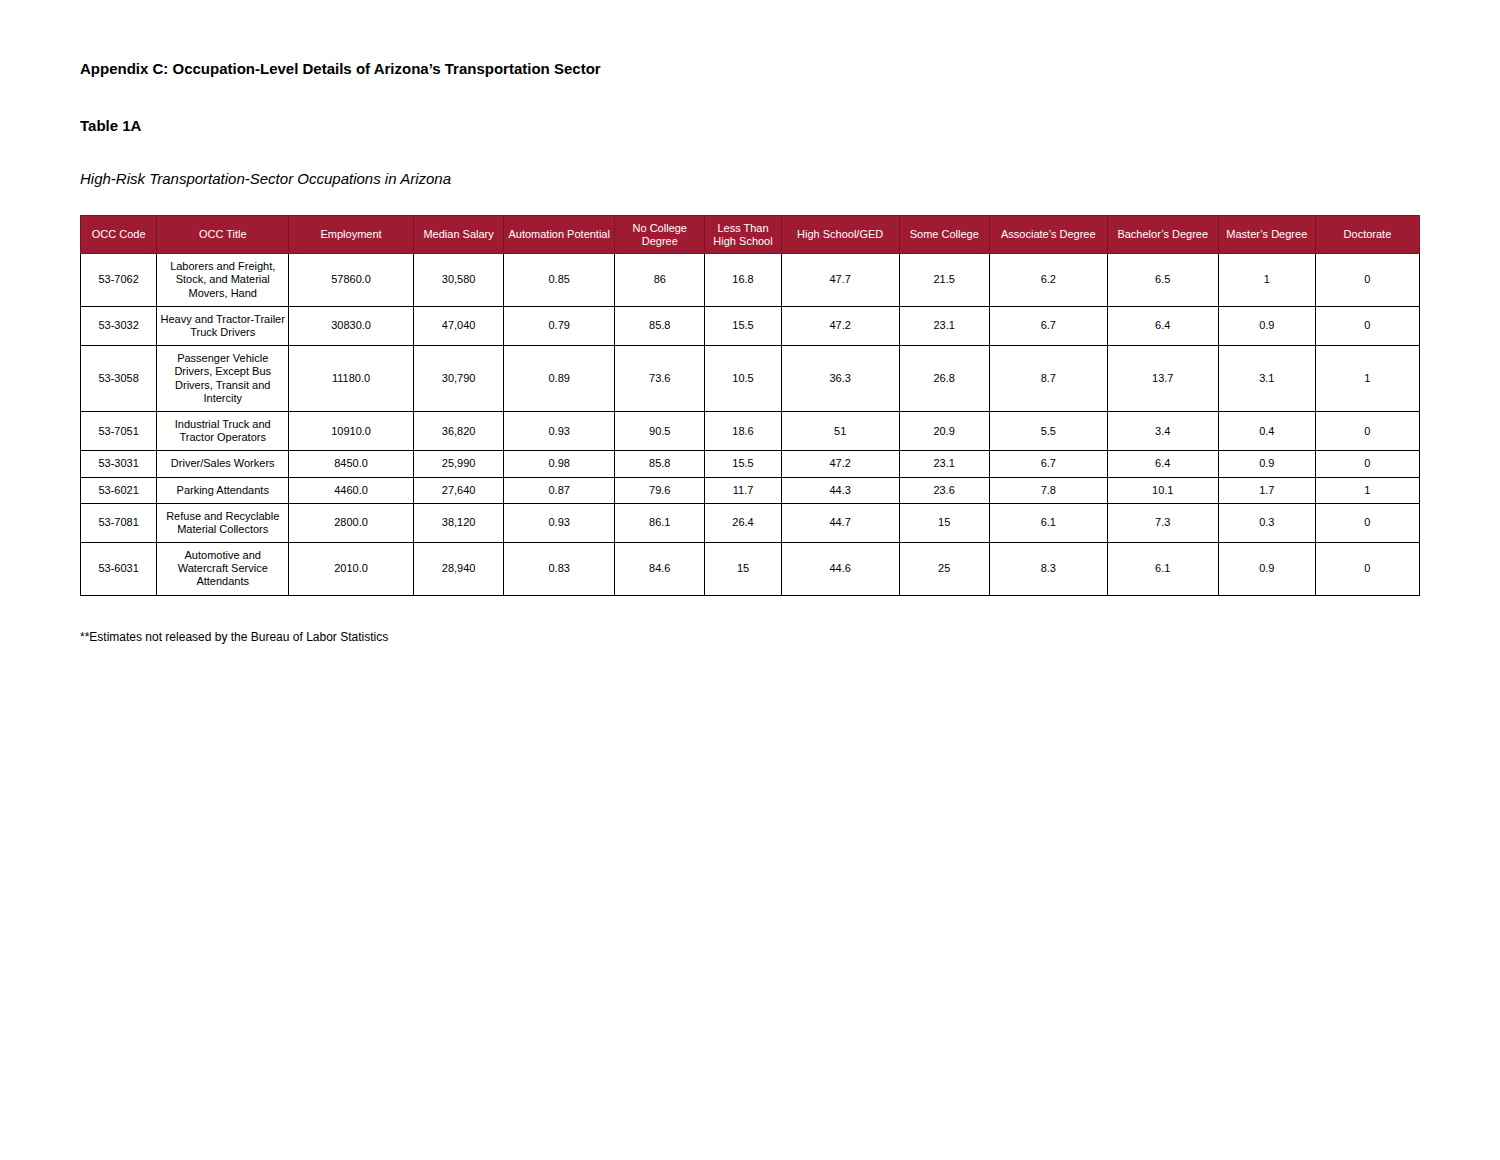Appendix C: Occupation-Level Details of Arizona’s Transportation Sector
Table 1A
High-Risk Transportation-Sector Occupations in Arizona
| OCC Code | OCC Title | Employment | Median Salary | Automation Potential | No College Degree | Less Than High School | High School/GED | Some College | Associate’s Degree | Bachelor’s Degree | Master’s Degree | Doctorate |
| --- | --- | --- | --- | --- | --- | --- | --- | --- | --- | --- | --- | --- |
| 53-7062 | Laborers and Freight, Stock, and Material Movers, Hand | 57860.0 | 30,580 | 0.85 | 86 | 16.8 | 47.7 | 21.5 | 6.2 | 6.5 | 1 | 0 |
| 53-3032 | Heavy and Tractor-Trailer Truck Drivers | 30830.0 | 47,040 | 0.79 | 85.8 | 15.5 | 47.2 | 23.1 | 6.7 | 6.4 | 0.9 | 0 |
| 53-3058 | Passenger Vehicle Drivers, Except Bus Drivers, Transit and Intercity | 11180.0 | 30,790 | 0.89 | 73.6 | 10.5 | 36.3 | 26.8 | 8.7 | 13.7 | 3.1 | 1 |
| 53-7051 | Industrial Truck and Tractor Operators | 10910.0 | 36,820 | 0.93 | 90.5 | 18.6 | 51 | 20.9 | 5.5 | 3.4 | 0.4 | 0 |
| 53-3031 | Driver/Sales Workers | 8450.0 | 25,990 | 0.98 | 85.8 | 15.5 | 47.2 | 23.1 | 6.7 | 6.4 | 0.9 | 0 |
| 53-6021 | Parking Attendants | 4460.0 | 27,640 | 0.87 | 79.6 | 11.7 | 44.3 | 23.6 | 7.8 | 10.1 | 1.7 | 1 |
| 53-7081 | Refuse and Recyclable Material Collectors | 2800.0 | 38,120 | 0.93 | 86.1 | 26.4 | 44.7 | 15 | 6.1 | 7.3 | 0.3 | 0 |
| 53-6031 | Automotive and Watercraft Service Attendants | 2010.0 | 28,940 | 0.83 | 84.6 | 15 | 44.6 | 25 | 8.3 | 6.1 | 0.9 | 0 |
**Estimates not released by the Bureau of Labor Statistics